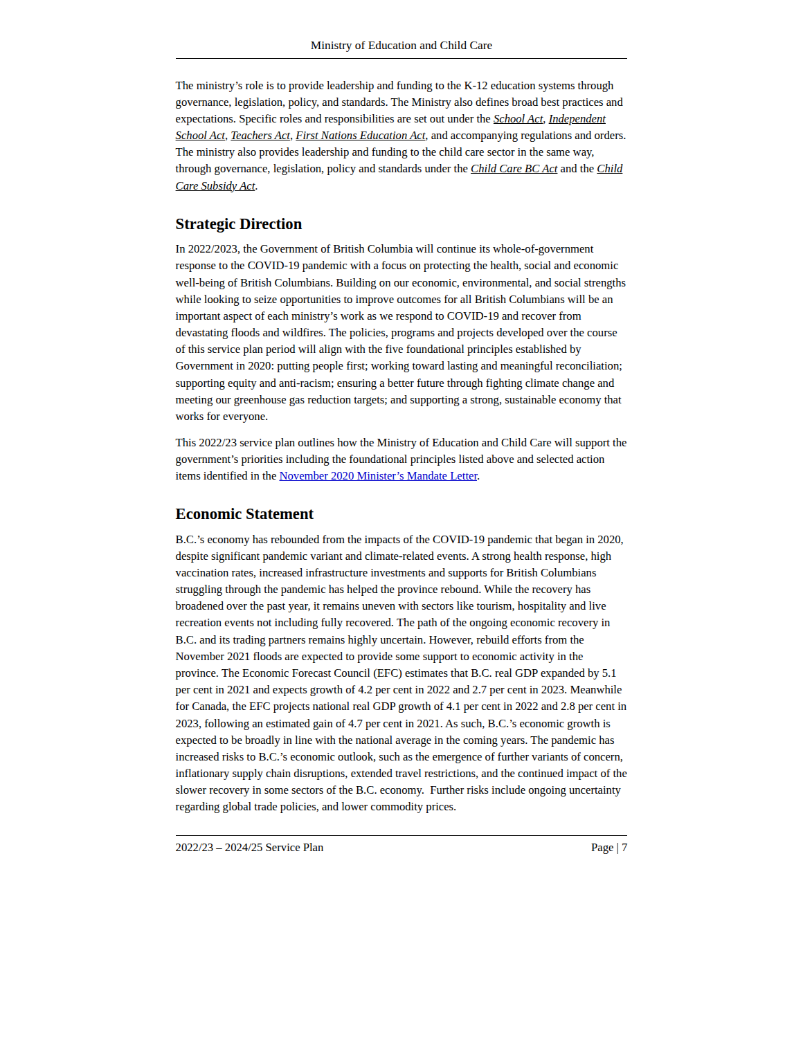Ministry of Education and Child Care
The ministry’s role is to provide leadership and funding to the K-12 education systems through governance, legislation, policy, and standards. The Ministry also defines broad best practices and expectations. Specific roles and responsibilities are set out under the School Act, Independent School Act, Teachers Act, First Nations Education Act, and accompanying regulations and orders. The ministry also provides leadership and funding to the child care sector in the same way, through governance, legislation, policy and standards under the Child Care BC Act and the Child Care Subsidy Act.
Strategic Direction
In 2022/2023, the Government of British Columbia will continue its whole-of-government response to the COVID-19 pandemic with a focus on protecting the health, social and economic well-being of British Columbians. Building on our economic, environmental, and social strengths while looking to seize opportunities to improve outcomes for all British Columbians will be an important aspect of each ministry’s work as we respond to COVID-19 and recover from devastating floods and wildfires. The policies, programs and projects developed over the course of this service plan period will align with the five foundational principles established by Government in 2020: putting people first; working toward lasting and meaningful reconciliation; supporting equity and anti-racism; ensuring a better future through fighting climate change and meeting our greenhouse gas reduction targets; and supporting a strong, sustainable economy that works for everyone.
This 2022/23 service plan outlines how the Ministry of Education and Child Care will support the government’s priorities including the foundational principles listed above and selected action items identified in the November 2020 Minister’s Mandate Letter.
Economic Statement
B.C.’s economy has rebounded from the impacts of the COVID-19 pandemic that began in 2020, despite significant pandemic variant and climate-related events. A strong health response, high vaccination rates, increased infrastructure investments and supports for British Columbians struggling through the pandemic has helped the province rebound. While the recovery has broadened over the past year, it remains uneven with sectors like tourism, hospitality and live recreation events not including fully recovered. The path of the ongoing economic recovery in B.C. and its trading partners remains highly uncertain. However, rebuild efforts from the November 2021 floods are expected to provide some support to economic activity in the province. The Economic Forecast Council (EFC) estimates that B.C. real GDP expanded by 5.1 per cent in 2021 and expects growth of 4.2 per cent in 2022 and 2.7 per cent in 2023. Meanwhile for Canada, the EFC projects national real GDP growth of 4.1 per cent in 2022 and 2.8 per cent in 2023, following an estimated gain of 4.7 per cent in 2021. As such, B.C.’s economic growth is expected to be broadly in line with the national average in the coming years. The pandemic has increased risks to B.C.’s economic outlook, such as the emergence of further variants of concern, inflationary supply chain disruptions, extended travel restrictions, and the continued impact of the slower recovery in some sectors of the B.C. economy. Further risks include ongoing uncertainty regarding global trade policies, and lower commodity prices.
2022/23 – 2024/25 Service Plan
Page | 7